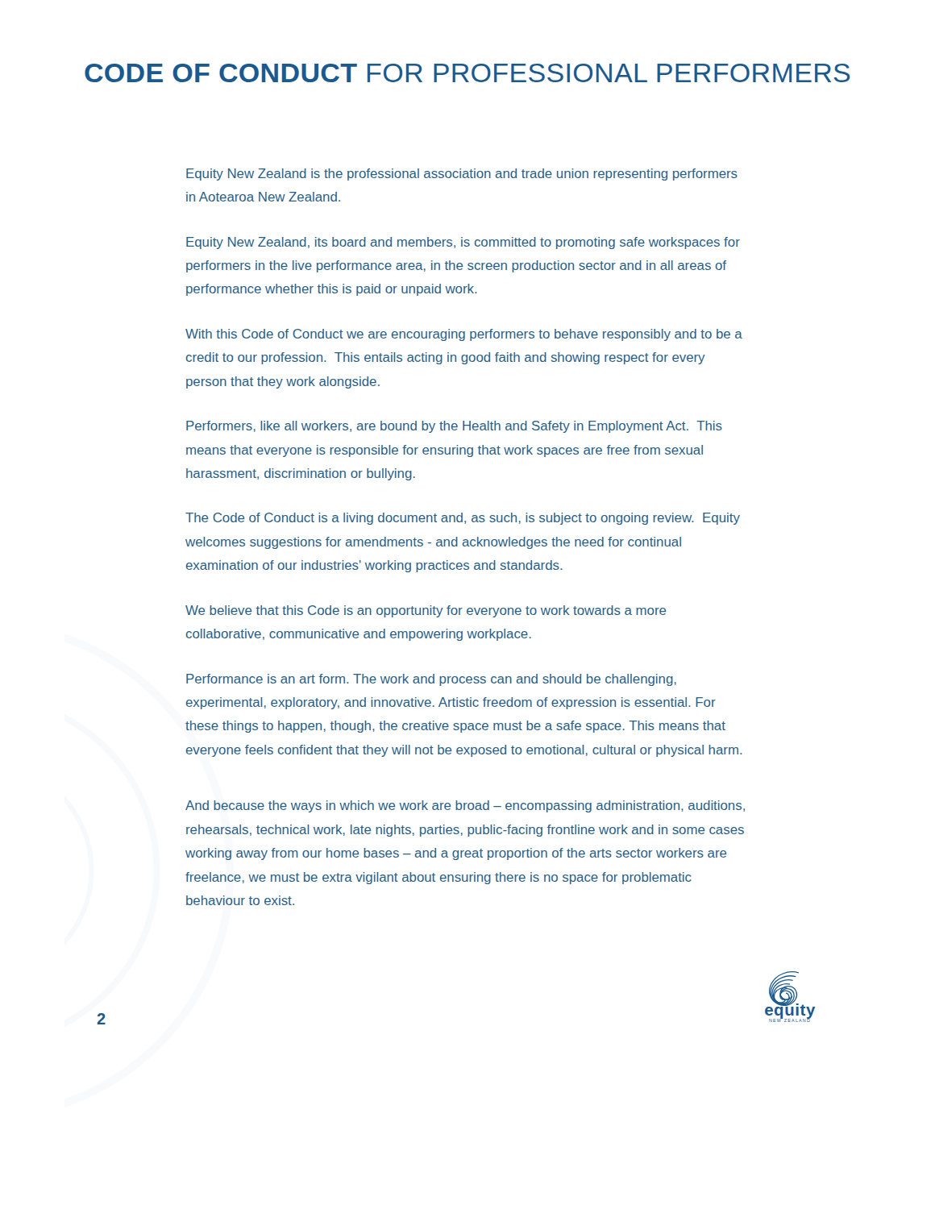CODE OF CONDUCT FOR PROFESSIONAL PERFORMERS
Equity New Zealand is the professional association and trade union representing performers in Aotearoa New Zealand.
Equity New Zealand, its board and members, is committed to promoting safe workspaces for performers in the live performance area, in the screen production sector and in all areas of performance whether this is paid or unpaid work.
With this Code of Conduct we are encouraging performers to behave responsibly and to be a credit to our profession. This entails acting in good faith and showing respect for every person that they work alongside.
Performers, like all workers, are bound by the Health and Safety in Employment Act. This means that everyone is responsible for ensuring that work spaces are free from sexual harassment, discrimination or bullying.
The Code of Conduct is a living document and, as such, is subject to ongoing review. Equity welcomes suggestions for amendments - and acknowledges the need for continual examination of our industries' working practices and standards.
We believe that this Code is an opportunity for everyone to work towards a more collaborative, communicative and empowering workplace.
Performance is an art form. The work and process can and should be challenging, experimental, exploratory, and innovative. Artistic freedom of expression is essential. For these things to happen, though, the creative space must be a safe space. This means that everyone feels confident that they will not be exposed to emotional, cultural or physical harm.
And because the ways in which we work are broad – encompassing administration, auditions, rehearsals, technical work, late nights, parties, public-facing frontline work and in some cases working away from our home bases – and a great proportion of the arts sector workers are freelance, we must be extra vigilant about ensuring there is no space for problematic behaviour to exist.
2
equity NEW ZEALAND